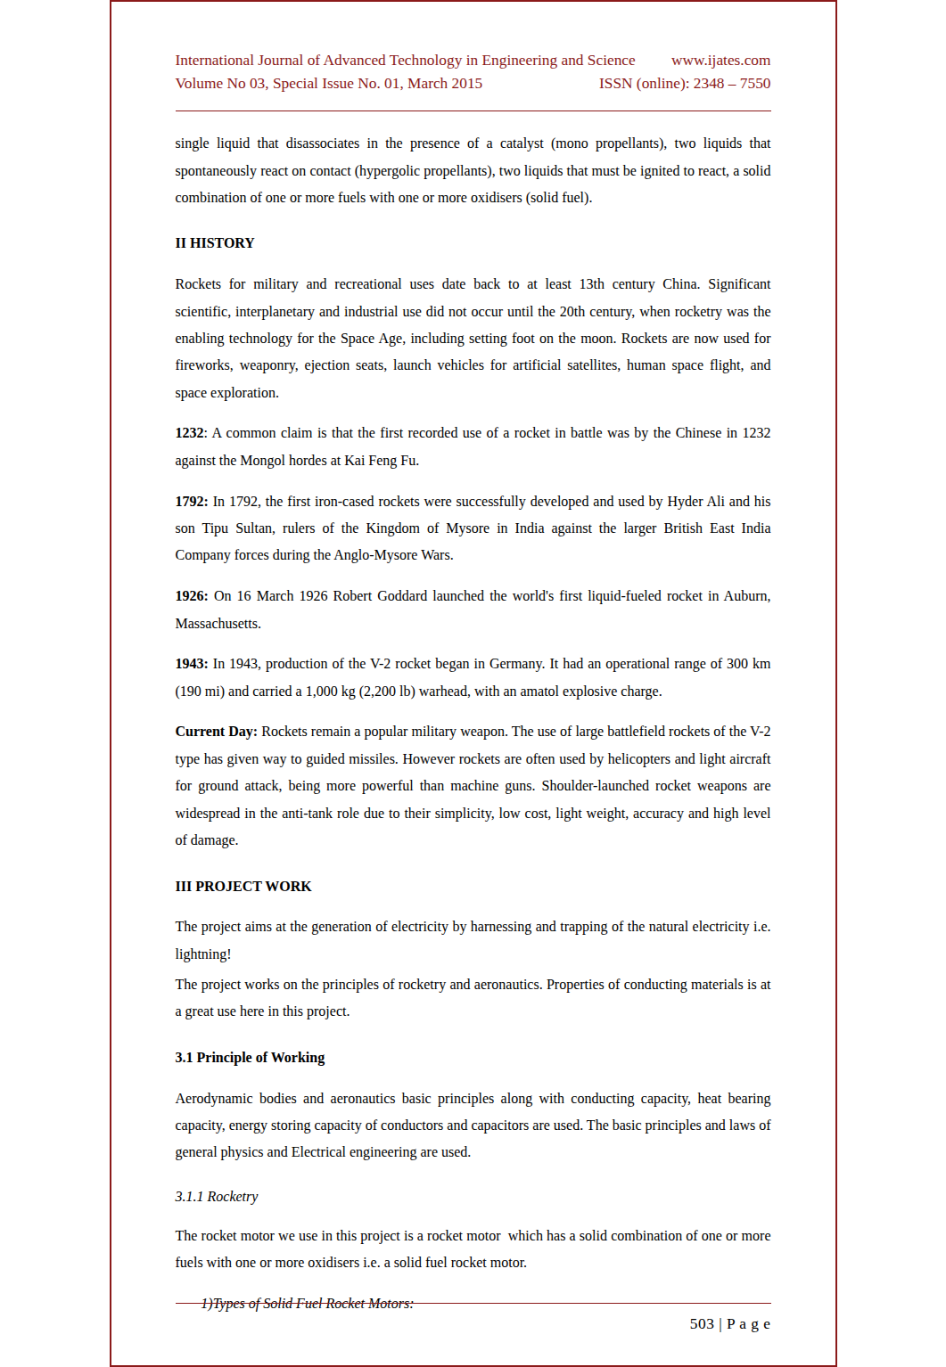International Journal of Advanced Technology in Engineering and Science www.ijates.com
Volume No 03, Special Issue No. 01, March 2015 ISSN (online): 2348 – 7550
single liquid that disassociates in the presence of a catalyst (mono propellants), two liquids that spontaneously react on contact (hypergolic propellants), two liquids that must be ignited to react, a solid combination of one or more fuels with one or more oxidisers (solid fuel).
II HISTORY
Rockets for military and recreational uses date back to at least 13th century China. Significant scientific, interplanetary and industrial use did not occur until the 20th century, when rocketry was the enabling technology for the Space Age, including setting foot on the moon. Rockets are now used for fireworks, weaponry, ejection seats, launch vehicles for artificial satellites, human space flight, and space exploration.
1232: A common claim is that the first recorded use of a rocket in battle was by the Chinese in 1232 against the Mongol hordes at Kai Feng Fu.
1792: In 1792, the first iron-cased rockets were successfully developed and used by Hyder Ali and his son Tipu Sultan, rulers of the Kingdom of Mysore in India against the larger British East India Company forces during the Anglo-Mysore Wars.
1926: On 16 March 1926 Robert Goddard launched the world's first liquid-fueled rocket in Auburn, Massachusetts.
1943: In 1943, production of the V-2 rocket began in Germany. It had an operational range of 300 km (190 mi) and carried a 1,000 kg (2,200 lb) warhead, with an amatol explosive charge.
Current Day: Rockets remain a popular military weapon. The use of large battlefield rockets of the V-2 type has given way to guided missiles. However rockets are often used by helicopters and light aircraft for ground attack, being more powerful than machine guns. Shoulder-launched rocket weapons are widespread in the anti-tank role due to their simplicity, low cost, light weight, accuracy and high level of damage.
III PROJECT WORK
The project aims at the generation of electricity by harnessing and trapping of the natural electricity i.e. lightning!
The project works on the principles of rocketry and aeronautics. Properties of conducting materials is at a great use here in this project.
3.1 Principle of Working
Aerodynamic bodies and aeronautics basic principles along with conducting capacity, heat bearing capacity, energy storing capacity of conductors and capacitors are used. The basic principles and laws of general physics and Electrical engineering are used.
3.1.1 Rocketry
The rocket motor we use in this project is a rocket motor which has a solid combination of one or more fuels with one or more oxidisers i.e. a solid fuel rocket motor.
1)Types of Solid Fuel Rocket Motors:
503 | P a g e